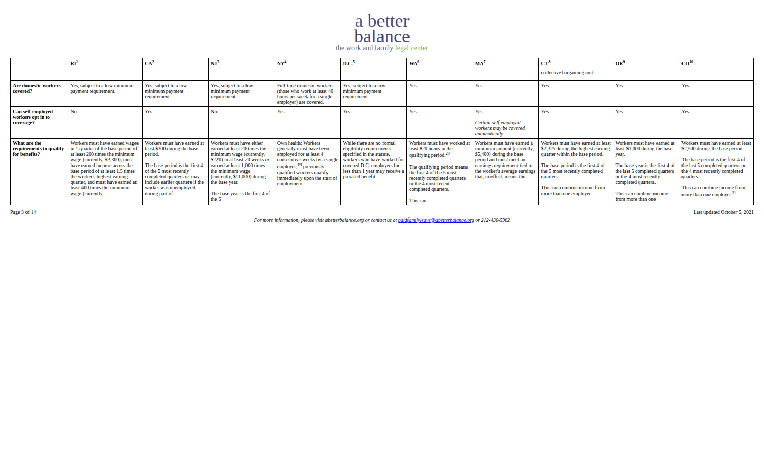a better
balance
the work and family legal center
| | RI 1 | CA 2 | NJ 3 | NY 4 | D.C. 5 | WA 6 | MA 7 | CT 8 | OR 9 | CO 10 |
| --- | --- | --- | --- | --- | --- | --- | --- | --- | --- | --- |
| | | | | | | | | collective bargaining unit. | | |
| Are domestic workers covered? | Yes, subject to a low minimum payment requirement. | Yes, subject to a low minimum payment requirement. | Yes, subject to a low minimum payment requirement. | Full-time domestic workers (those who work at least 40 hours per week for a single employer) are covered. | Yes, subject to a low minimum payment requirement. | Yes. | Yes. | Yes. | Yes. | Yes. |
| Can self-employed workers opt in to coverage? | No. | Yes. | No. | Yes. | Yes. | Yes. | Yes. Certain self-employed workers may be covered automatically. | Yes. | Yes. | Yes. |
| What are the requirements to qualify for benefits? | Workers must have earned wages in 1 quarter of the base period of at least 200 times the minimum wage (currently, $2,300), must have earned income across the base period of at least 1.5 times the worker's highest earning quarter, and must have earned at least 400 times the minimum wage (currently, | Workers must have earned at least $300 during the base period. The base period is the first 4 of the 5 most recently completed quarters or may include earlier quarters if the worker was unemployed during part of | Workers must have either earned at least 20 times the minimum wage (currently, $220) in at least 20 weeks or earned at least 1,000 times the minimum wage (currently, $11,000) during the base year. The base year is the first 4 of the 5 | Own health: Workers generally must have been employed for at least 4 consecutive weeks by a single employer; 19 previously qualified workers qualify immediately upon the start of employment | While there are no formal eligibility requirements specified in the statute, workers who have worked for covered D.C. employers for less than 1 year may receive a prorated benefit | Workers must have worked at least 820 hours in the qualifying period. 20 The qualifying period means the first 4 of the 5 most recently completed quarters or the 4 most recent completed quarters. This can | Workers must have earned a minimum amount (currently, $5,400) during the base period and must meet an earnings requirement tied to the worker's average earnings that, in effect, means the | Workers must have earned at least $2,325 during the highest earning quarter within the base period. The base period is the first 4 of the 5 most recently completed quarters. This can combine income from more than one employer. | Workers must have earned at least $1,000 during the base year. The base year is the first 4 of the last 5 completed quarters or the 4 most recently completed quarters. This can combine income from more than one | Workers must have earned at least $2,500 during the base period. The base period is the first 4 of the last 5 completed quarters or the 4 most recently completed quarters. This can combine income from more than one employer. 21 |
Page 3 of 14
Last updated October 5, 2021
For more information, please visit abetterbalance.org or contact us at paidfamilyleave@abetterbalance.org or 212-430-5982